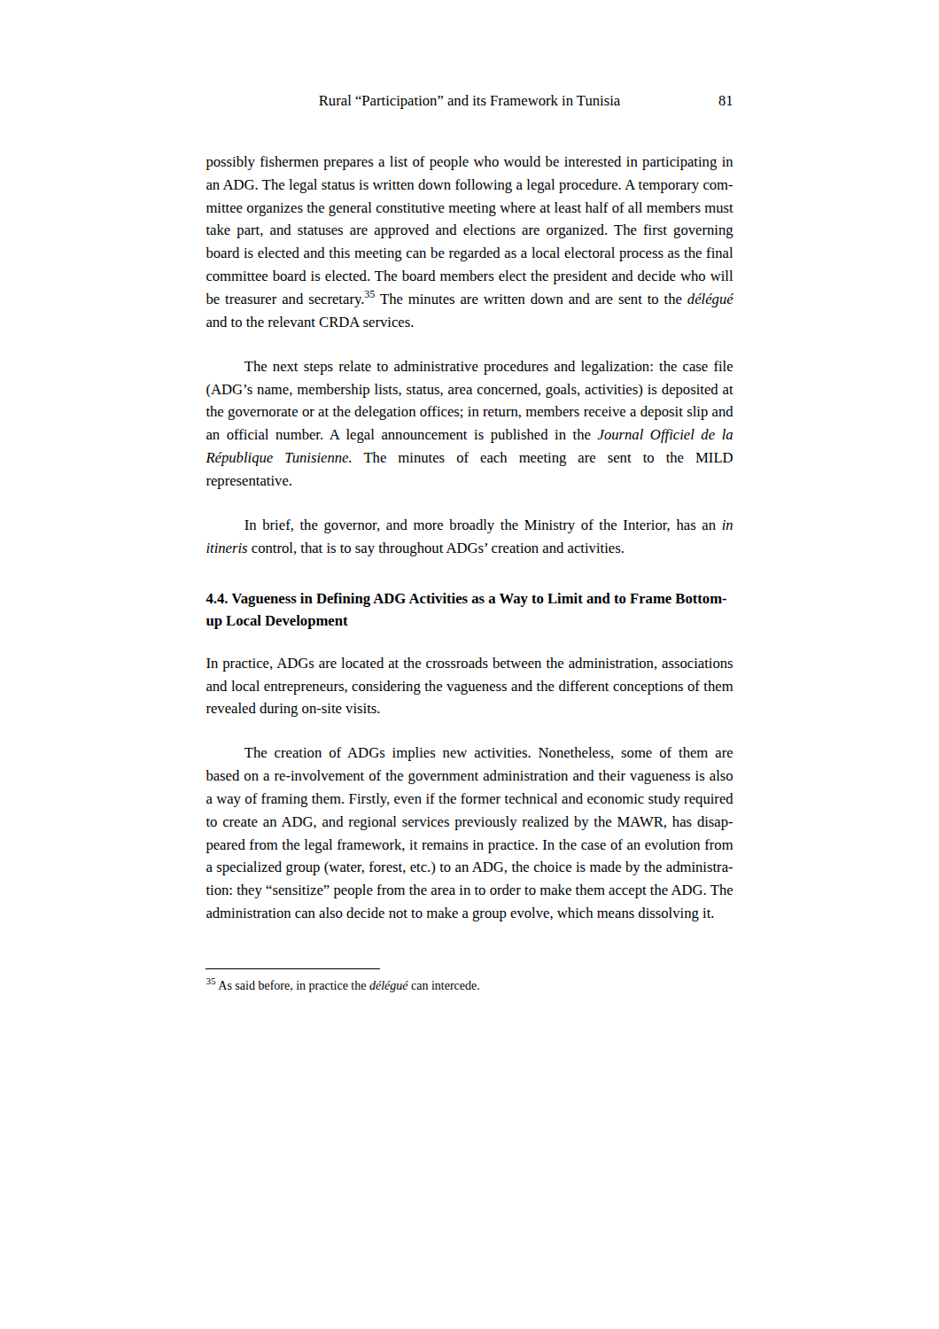Rural “Participation” and its Framework in Tunisia 81
possibly fishermen prepares a list of people who would be interested in participating in an ADG. The legal status is written down following a legal procedure. A temporary committee organizes the general constitutive meeting where at least half of all members must take part, and statuses are approved and elections are organized. The first governing board is elected and this meeting can be regarded as a local electoral process as the final committee board is elected. The board members elect the president and decide who will be treasurer and secretary.35 The minutes are written down and are sent to the délégué and to the relevant CRDA services.
The next steps relate to administrative procedures and legalization: the case file (ADG’s name, membership lists, status, area concerned, goals, activities) is deposited at the governorate or at the delegation offices; in return, members receive a deposit slip and an official number. A legal announcement is published in the Journal Officiel de la République Tunisienne. The minutes of each meeting are sent to the MILD representative.
In brief, the governor, and more broadly the Ministry of the Interior, has an in itineris control, that is to say throughout ADGs’ creation and activities.
4.4. Vagueness in Defining ADG Activities as a Way to Limit and to Frame Bottom-up Local Development
In practice, ADGs are located at the crossroads between the administration, associations and local entrepreneurs, considering the vagueness and the different conceptions of them revealed during on-site visits.
The creation of ADGs implies new activities. Nonetheless, some of them are based on a re-involvement of the government administration and their vagueness is also a way of framing them. Firstly, even if the former technical and economic study required to create an ADG, and regional services previously realized by the MAWR, has disappeared from the legal framework, it remains in practice. In the case of an evolution from a specialized group (water, forest, etc.) to an ADG, the choice is made by the administration: they “sensitize” people from the area in to order to make them accept the ADG. The administration can also decide not to make a group evolve, which means dissolving it.
35 As said before, in practice the délégué can intercede.